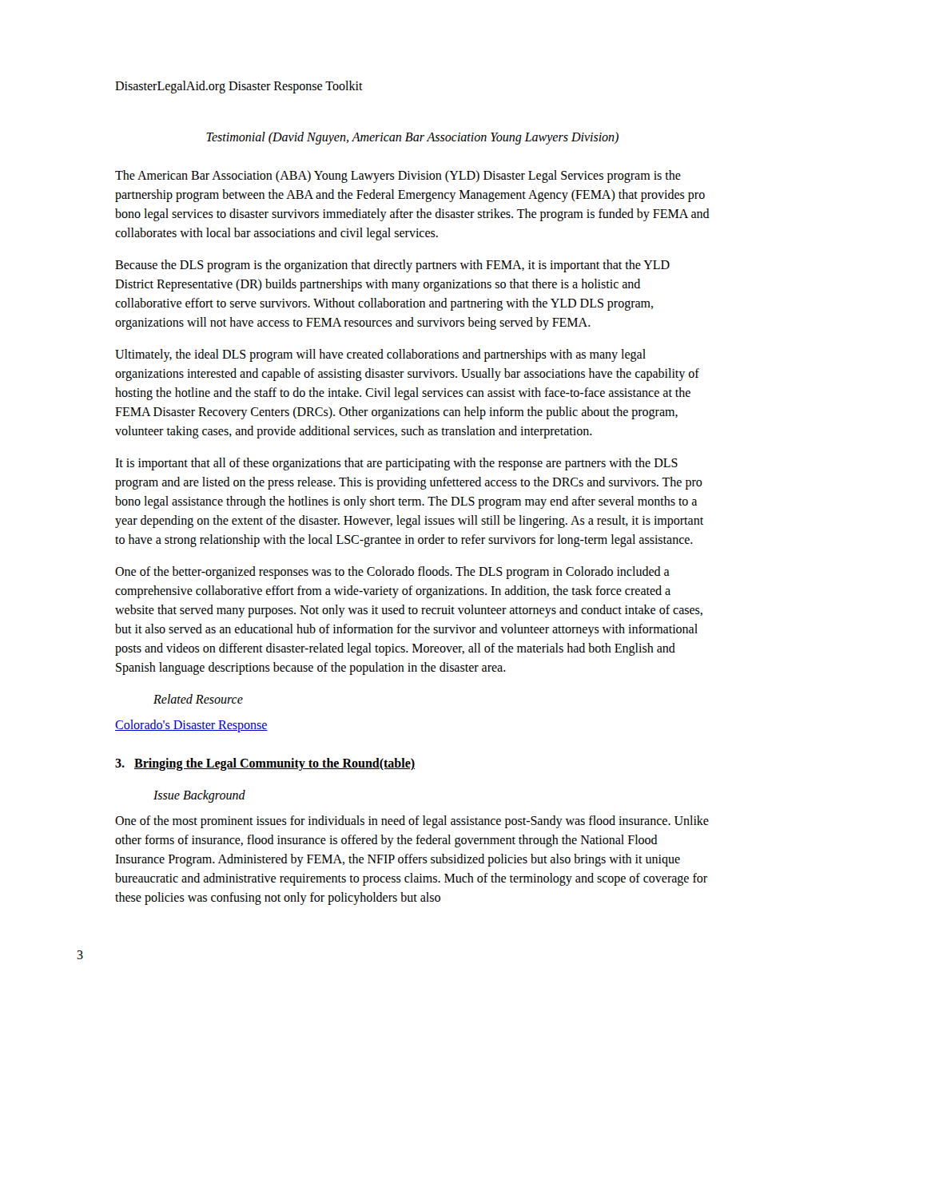DisasterLegalAid.org Disaster Response Toolkit
Testimonial (David Nguyen, American Bar Association Young Lawyers Division)
The American Bar Association (ABA) Young Lawyers Division (YLD) Disaster Legal Services program is the partnership program between the ABA and the Federal Emergency Management Agency (FEMA) that provides pro bono legal services to disaster survivors immediately after the disaster strikes. The program is funded by FEMA and collaborates with local bar associations and civil legal services.
Because the DLS program is the organization that directly partners with FEMA, it is important that the YLD District Representative (DR) builds partnerships with many organizations so that there is a holistic and collaborative effort to serve survivors. Without collaboration and partnering with the YLD DLS program, organizations will not have access to FEMA resources and survivors being served by FEMA.
Ultimately, the ideal DLS program will have created collaborations and partnerships with as many legal organizations interested and capable of assisting disaster survivors. Usually bar associations have the capability of hosting the hotline and the staff to do the intake. Civil legal services can assist with face-to-face assistance at the FEMA Disaster Recovery Centers (DRCs). Other organizations can help inform the public about the program, volunteer taking cases, and provide additional services, such as translation and interpretation.
It is important that all of these organizations that are participating with the response are partners with the DLS program and are listed on the press release. This is providing unfettered access to the DRCs and survivors. The pro bono legal assistance through the hotlines is only short term. The DLS program may end after several months to a year depending on the extent of the disaster. However, legal issues will still be lingering. As a result, it is important to have a strong relationship with the local LSC-grantee in order to refer survivors for long-term legal assistance.
One of the better-organized responses was to the Colorado floods. The DLS program in Colorado included a comprehensive collaborative effort from a wide-variety of organizations. In addition, the task force created a website that served many purposes. Not only was it used to recruit volunteer attorneys and conduct intake of cases, but it also served as an educational hub of information for the survivor and volunteer attorneys with informational posts and videos on different disaster-related legal topics. Moreover, all of the materials had both English and Spanish language descriptions because of the population in the disaster area.
Related Resource
Colorado's Disaster Response
3. Bringing the Legal Community to the Round(table)
Issue Background
One of the most prominent issues for individuals in need of legal assistance post-Sandy was flood insurance. Unlike other forms of insurance, flood insurance is offered by the federal government through the National Flood Insurance Program. Administered by FEMA, the NFIP offers subsidized policies but also brings with it unique bureaucratic and administrative requirements to process claims. Much of the terminology and scope of coverage for these policies was confusing not only for policyholders but also
3